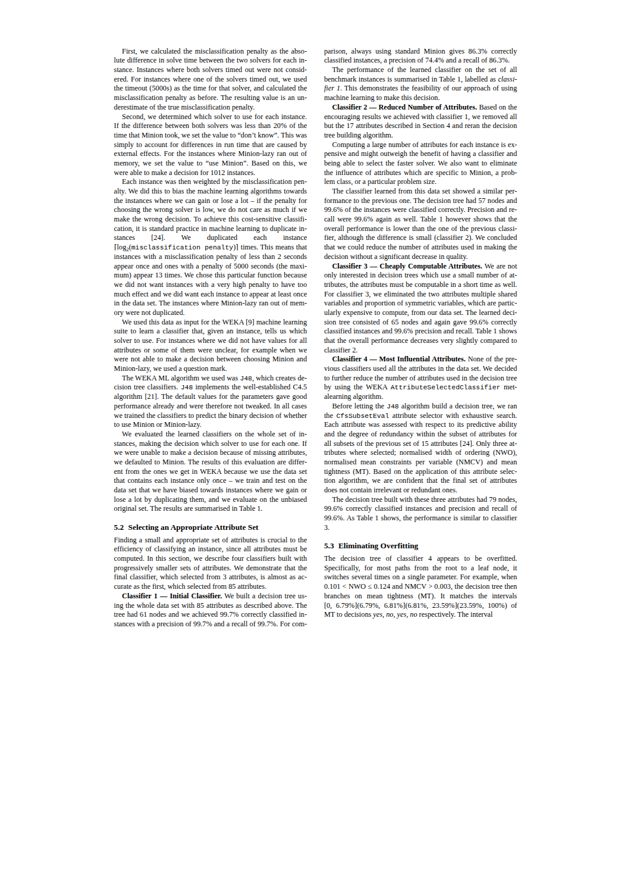First, we calculated the misclassification penalty as the absolute difference in solve time between the two solvers for each instance. Instances where both solvers timed out were not considered. For instances where one of the solvers timed out, we used the timeout (5000s) as the time for that solver, and calculated the misclassification penalty as before. The resulting value is an underestimate of the true misclassification penalty.
Second, we determined which solver to use for each instance. If the difference between both solvers was less than 20% of the time that Minion took, we set the value to “don’t know”. This was simply to account for differences in run time that are caused by external effects. For the instances where Minion-lazy ran out of memory, we set the value to “use Minion”. Based on this, we were able to make a decision for 1012 instances.
Each instance was then weighted by the misclassification penalty. We did this to bias the machine learning algorithms towards the instances where we can gain or lose a lot – if the penalty for choosing the wrong solver is low, we do not care as much if we make the wrong decision. To achieve this cost-sensitive classification, it is standard practice in machine learning to duplicate instances [24]. We duplicated each instance ⌈log2(misclassification penalty)⌉ times. This means that instances with a misclassification penalty of less than 2 seconds appear once and ones with a penalty of 5000 seconds (the maximum) appear 13 times. We chose this particular function because we did not want instances with a very high penalty to have too much effect and we did want each instance to appear at least once in the data set. The instances where Minion-lazy ran out of memory were not duplicated.
We used this data as input for the WEKA [9] machine learning suite to learn a classifier that, given an instance, tells us which solver to use. For instances where we did not have values for all attributes or some of them were unclear, for example when we were not able to make a decision between choosing Minion and Minion-lazy, we used a question mark.
The WEKA ML algorithm we used was J48, which creates decision tree classifiers. J48 implements the well-established C4.5 algorithm [21]. The default values for the parameters gave good performance already and were therefore not tweaked. In all cases we trained the classifiers to predict the binary decision of whether to use Minion or Minion-lazy.
We evaluated the learned classifiers on the whole set of instances, making the decision which solver to use for each one. If we were unable to make a decision because of missing attributes, we defaulted to Minion. The results of this evaluation are different from the ones we get in WEKA because we use the data set that contains each instance only once – we train and test on the data set that we have biased towards instances where we gain or lose a lot by duplicating them, and we evaluate on the unbiased original set. The results are summarised in Table 1.
5.2 Selecting an Appropriate Attribute Set
Finding a small and appropriate set of attributes is crucial to the efficiency of classifying an instance, since all attributes must be computed. In this section, we describe four classifiers built with progressively smaller sets of attributes. We demonstrate that the final classifier, which selected from 3 attributes, is almost as accurate as the first, which selected from 85 attributes.
Classifier 1 — Initial Classifier. We built a decision tree using the whole data set with 85 attributes as described above. The tree had 61 nodes and we achieved 99.7% correctly classified instances with a precision of 99.7% and a recall of 99.7%. For comparison, always using standard Minion gives 86.3% correctly classified instances, a precision of 74.4% and a recall of 86.3%.
The performance of the learned classifier on the set of all benchmark instances is summarised in Table 1, labelled as classifier 1. This demonstrates the feasibility of our approach of using machine learning to make this decision.
Classifier 2 — Reduced Number of Attributes. Based on the encouraging results we achieved with classifier 1, we removed all but the 17 attributes described in Section 4 and reran the decision tree building algorithm.
Computing a large number of attributes for each instance is expensive and might outweigh the benefit of having a classifier and being able to select the faster solver. We also want to eliminate the influence of attributes which are specific to Minion, a problem class, or a particular problem size.
The classifier learned from this data set showed a similar performance to the previous one. The decision tree had 57 nodes and 99.6% of the instances were classified correctly. Precision and recall were 99.6% again as well. Table 1 however shows that the overall performance is lower than the one of the previous classifier, although the difference is small (classifier 2). We concluded that we could reduce the number of attributes used in making the decision without a significant decrease in quality.
Classifier 3 — Cheaply Computable Attributes. We are not only interested in decision trees which use a small number of attributes, the attributes must be computable in a short time as well. For classifier 3, we eliminated the two attributes multiple shared variables and proportion of symmetric variables, which are particularly expensive to compute, from our data set. The learned decision tree consisted of 65 nodes and again gave 99.6% correctly classified instances and 99.6% precision and recall. Table 1 shows that the overall performance decreases very slightly compared to classifier 2.
Classifier 4 — Most Influential Attributes. None of the previous classifiers used all the attributes in the data set. We decided to further reduce the number of attributes used in the decision tree by using the WEKA AttributeSelectedClassifier metalearning algorithm.
Before letting the J48 algorithm build a decision tree, we ran the CfsSubsetEval attribute selector with exhaustive search. Each attribute was assessed with respect to its predictive ability and the degree of redundancy within the subset of attributes for all subsets of the previous set of 15 attributes [24]. Only three attributes where selected; normalised width of ordering (NWO), normalised mean constraints per variable (NMCV) and mean tightness (MT). Based on the application of this attribute selection algorithm, we are confident that the final set of attributes does not contain irrelevant or redundant ones.
The decision tree built with these three attributes had 79 nodes, 99.6% correctly classified instances and precision and recall of 99.6%. As Table 1 shows, the performance is similar to classifier 3.
5.3 Eliminating Overfitting
The decision tree of classifier 4 appears to be overfitted. Specifically, for most paths from the root to a leaf node, it switches several times on a single parameter. For example, when 0.101 < NWO ≤ 0.124 and NMCV > 0.003, the decision tree then branches on mean tightness (MT). It matches the intervals [0, 6.79%](6.79%, 6.81%](6.81%, 23.59%](23.59%, 100%) of MT to decisions yes, no, yes, no respectively. The interval